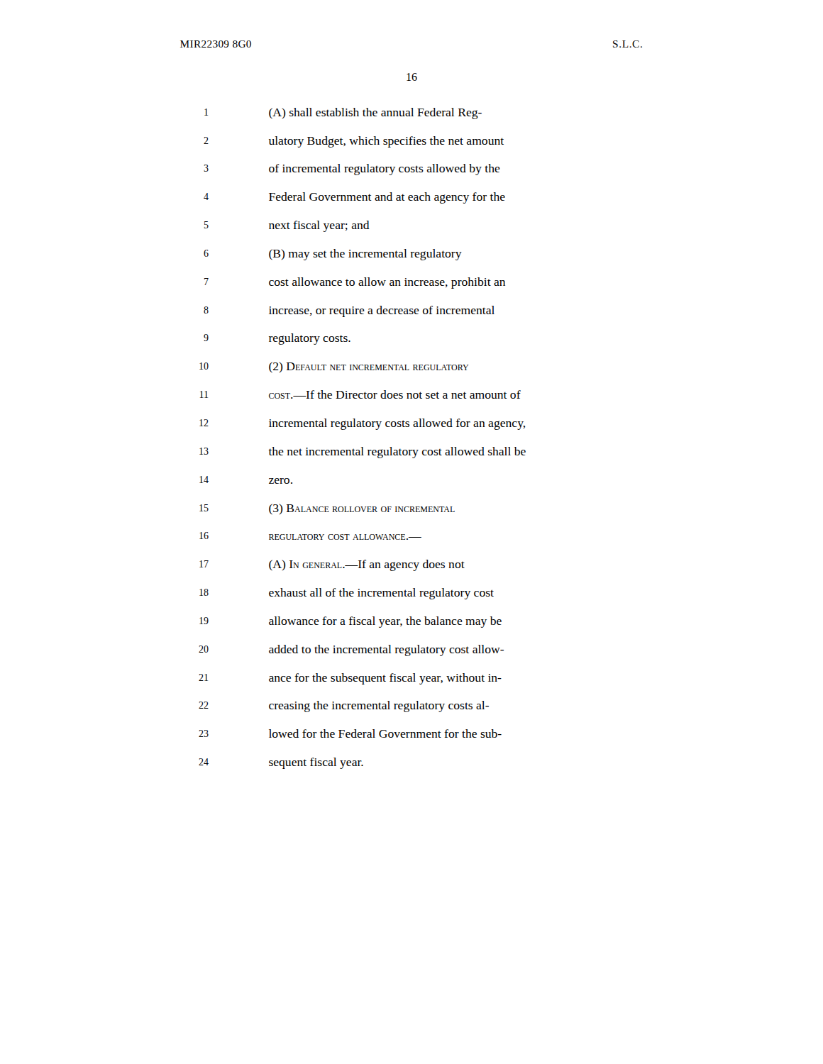MIR22309 8G0 S.L.C.
16
(A) shall establish the annual Federal Reg-
ulatory Budget, which specifies the net amount
of incremental regulatory costs allowed by the
Federal Government and at each agency for the
next fiscal year; and
(B) may set the incremental regulatory
cost allowance to allow an increase, prohibit an
increase, or require a decrease of incremental
regulatory costs.
(2) Default net incremental regulatory
cost.—If the Director does not set a net amount of
incremental regulatory costs allowed for an agency,
the net incremental regulatory cost allowed shall be
zero.
(3) Balance rollover of incremental
regulatory cost allowance.—
(A) In general.—If an agency does not
exhaust all of the incremental regulatory cost
allowance for a fiscal year, the balance may be
added to the incremental regulatory cost allow-
ance for the subsequent fiscal year, without in-
creasing the incremental regulatory costs al-
lowed for the Federal Government for the sub-
sequent fiscal year.